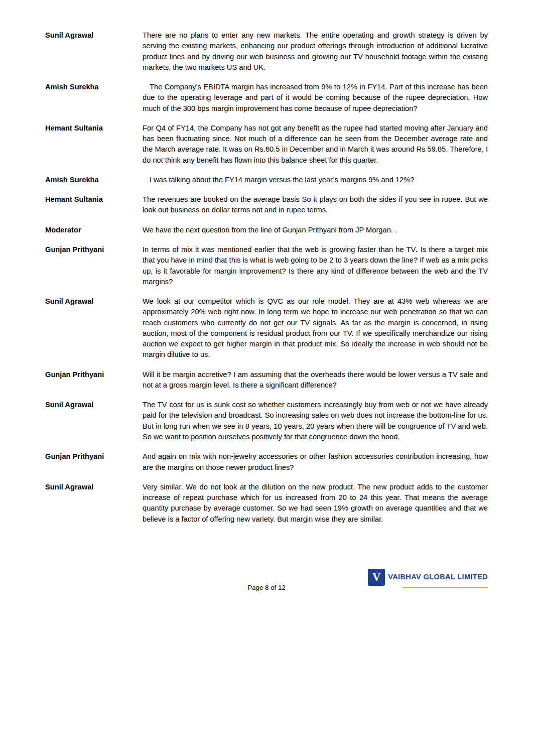| Sunil Agrawal | There are no plans to enter any new markets. The entire operating and growth strategy is driven by serving the existing markets, enhancing our product offerings through introduction of additional lucrative product lines and by driving our web business and growing our TV household footage within the existing markets, the two markets US and UK. |
| Amish Surekha | The Company’s EBIDTA margin has increased from 9% to 12% in FY14. Part of this increase has been due to the operating leverage and part of it would be coming because of the rupee depreciation. How much of the 300 bps margin improvement has come because of rupee depreciation? |
| Hemant Sultania | For Q4 of FY14, the Company has not got any benefit as the rupee had started moving after January and has been fluctuating since. Not much of a difference can be seen from the December average rate and the March average rate. It was on Rs.60.5 in December and in March it was around Rs 59.85. Therefore, I do not think any benefit has flown into this balance sheet for this quarter. |
| Amish Surekha | I was talking about the FY14 margin versus the last year’s margins 9% and 12%? |
| Hemant Sultania | The revenues are booked on the average basis So it plays on both the sides if you see in rupee. But we look out business on dollar terms not and in rupee terms. |
| Moderator | We have the next question from the line of Gunjan Prithyani from JP Morgan. . |
| Gunjan Prithyani | In terms of mix it was mentioned earlier that the web is growing faster than he TV . Is there a target mix that you have in mind that this is what is web going to be 2 to 3 years down the line? If web as a mix picks up, is it favorable for margin improvement? Is there any kind of difference between the web and the TV margins? |
| Sunil Agrawal | We look at our competitor which is QVC as our role model. They are at 43% web whereas we are approximately 20% web right now. In long term we hope to increase our web penetration so that we can reach customers who currently do not get our TV signals. As far as the margin is concerned, in rising auction, most of the component is residual product from our TV. If we specifically merchandize our rising auction we expect to get higher margin in that product mix. So ideally the increase in web should not be margin dilutive to us. |
| Gunjan Prithyani | Will it be margin accretive? I am assuming that the overheads there would be lower versus a TV sale and not at a gross margin level. Is there a significant difference? |
| Sunil Agrawal | The TV cost for us is sunk cost so whether customers increasingly buy from web or not we have already paid for the television and broadcast. So increasing sales on web does not increase the bottom-line for us. But in long run when we see in 8 years, 10 years, 20 years when there will be congruence of TV and web. So we want to position ourselves positively for that congruence down the hood. |
| Gunjan Prithyani | And again on mix with non-jewelry accessories or other fashion accessories contribution increasing, how are the margins on those newer product lines? |
| Sunil Agrawal | Very similar. We do not look at the dilution on the new product. The new product adds to the customer increase of repeat purchase which for us increased from 20 to 24 this year. That means the average quantity purchase by average customer. So we had seen 19% growth on average quantities and that we believe is a factor of offering new variety. But margin wise they are similar. |
Page 8 of 12
VVAIBHAV GLOBAL LIMITED